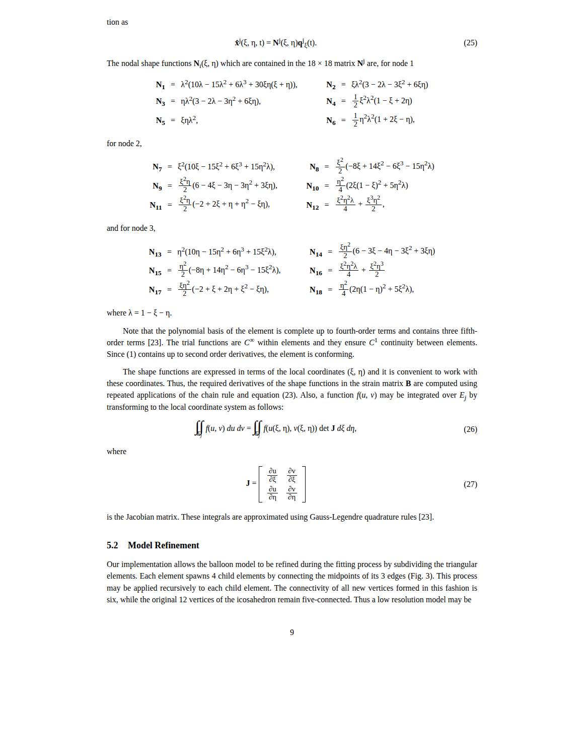tion as
x̂j(ξ, η, t) = Nj(ξ, η)qjξ(t).
(25)
The nodal shape functions Ni(ξ, η) which are contained in the 18 × 18 matrix Nj are, for node 1
| N 1 | = | λ 2 (10λ − 15λ 2 + 6λ 3 + 30ξη(ξ + η)), | | N 2 | = | ξλ 2 (3 − 2λ − 3ξ 2 + 6ξη) |
| N 3 | = | ηλ 2 (3 − 2λ − 3η 2 + 6ξη), | | N 4 | = | 1 2 ξ 2 λ 2 (1 − ξ + 2η) |
| N 5 | = | ξηλ 2 , | | N 6 | = | 1 2 η 2 λ 2 (1 + 2ξ − η), |
for node 2,
| N 7 | = | ξ 2 (10ξ − 15ξ 2 + 6ξ 3 + 15η 2 λ), | | N 8 | = | ξ 2 2 (−8ξ + 14ξ 2 − 6ξ 3 − 15η 2 λ) |
| N 9 | = | ξ 2 η 2 (6 − 4ξ − 3η − 3η 2 + 3ξη), | | N 10 | = | η 2 4 (2ξ(1 − ξ) 2 + 5η 2 λ) |
| N 11 | = | ξ 2 η 2 (−2 + 2ξ + η + η 2 − ξη), | | N 12 | = | ξ 2 η 2 λ 4 + ξ 3 η 2 2 , |
and for node 3,
| N 13 | = | η 2 (10η − 15η 2 + 6η 3 + 15ξ 2 λ), | | N 14 | = | ξη 2 2 (6 − 3ξ − 4η − 3ξ 2 + 3ξη) |
| N 15 | = | η 2 2 (−8η + 14η 2 − 6η 3 − 15ξ 2 λ), | | N 16 | = | ξ 2 η 2 λ 4 + ξ 2 η 3 2 |
| N 17 | = | ξη 2 2 (−2 + ξ + 2η + ξ 2 − ξη), | | N 18 | = | η 2 4 (2η(1 − η) 2 + 5ξ 2 λ), |
where λ = 1 − ξ − η.
Note that the polynomial basis of the element is complete up to fourth-order terms and contains three fifth-order terms [23]. The trial functions are C∞ within elements and they ensure C1 continuity between elements. Since (1) contains up to second order derivatives, the element is conforming.
The shape functions are expressed in terms of the local coordinates (ξ, η) and it is convenient to work with these coordinates. Thus, the required derivatives of the shape functions in the strain matrix B are computed using repeated applications of the chain rule and equation (23). Also, a function f(u, v) may be integrated over Ej by transforming to the local coordinate system as follows:
∫∫Ej f(u, v) du dv = ∫∫Ej f(u(ξ, η), v(ξ, η)) det J dξ dη,
(26)
where
J =
| ∂u ∂ξ | ∂v ∂ξ |
| ∂u ∂η | ∂v ∂η |
(27)
is the Jacobian matrix. These integrals are approximated using Gauss-Legendre quadrature rules [23].
5.2 Model Refinement
Our implementation allows the balloon model to be refined during the fitting process by subdividing the triangular elements. Each element spawns 4 child elements by connecting the midpoints of its 3 edges (Fig. 3). This process may be applied recursively to each child element. The connectivity of all new vertices formed in this fashion is six, while the original 12 vertices of the icosahedron remain five-connected. Thus a low resolution model may be
9